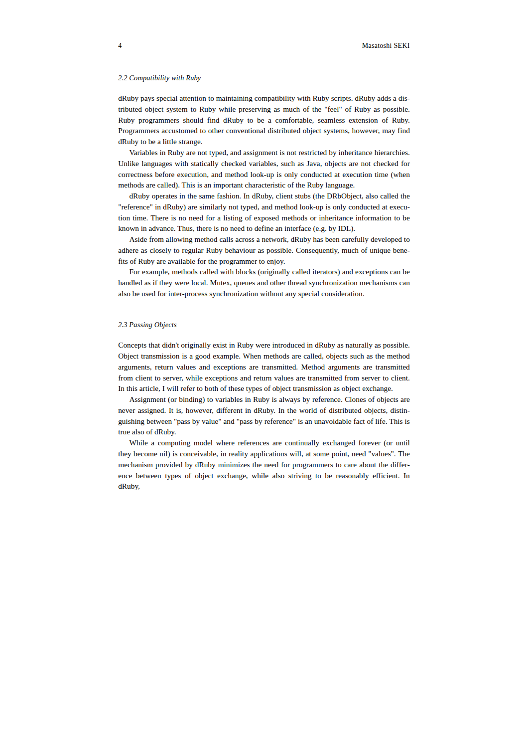4 Masatoshi SEKI
2.2 Compatibility with Ruby
dRuby pays special attention to maintaining compatibility with Ruby scripts. dRuby adds a distributed object system to Ruby while preserving as much of the "feel" of Ruby as possible. Ruby programmers should find dRuby to be a comfortable, seamless extension of Ruby. Programmers accustomed to other conventional distributed object systems, however, may find dRuby to be a little strange.
Variables in Ruby are not typed, and assignment is not restricted by inheritance hierarchies. Unlike languages with statically checked variables, such as Java, objects are not checked for correctness before execution, and method look-up is only conducted at execution time (when methods are called). This is an important characteristic of the Ruby language.
dRuby operates in the same fashion. In dRuby, client stubs (the DRbObject, also called the "reference" in dRuby) are similarly not typed, and method look-up is only conducted at execution time. There is no need for a listing of exposed methods or inheritance information to be known in advance. Thus, there is no need to define an interface (e.g. by IDL).
Aside from allowing method calls across a network, dRuby has been carefully developed to adhere as closely to regular Ruby behaviour as possible. Consequently, much of unique benefits of Ruby are available for the programmer to enjoy.
For example, methods called with blocks (originally called iterators) and exceptions can be handled as if they were local. Mutex, queues and other thread synchronization mechanisms can also be used for inter-process synchronization without any special consideration.
2.3 Passing Objects
Concepts that didn't originally exist in Ruby were introduced in dRuby as naturally as possible. Object transmission is a good example. When methods are called, objects such as the method arguments, return values and exceptions are transmitted. Method arguments are transmitted from client to server, while exceptions and return values are transmitted from server to client. In this article, I will refer to both of these types of object transmission as object exchange.
Assignment (or binding) to variables in Ruby is always by reference. Clones of objects are never assigned. It is, however, different in dRuby. In the world of distributed objects, distinguishing between "pass by value" and "pass by reference" is an unavoidable fact of life. This is true also of dRuby.
While a computing model where references are continually exchanged forever (or until they become nil) is conceivable, in reality applications will, at some point, need "values". The mechanism provided by dRuby minimizes the need for programmers to care about the difference between types of object exchange, while also striving to be reasonably efficient. In dRuby,